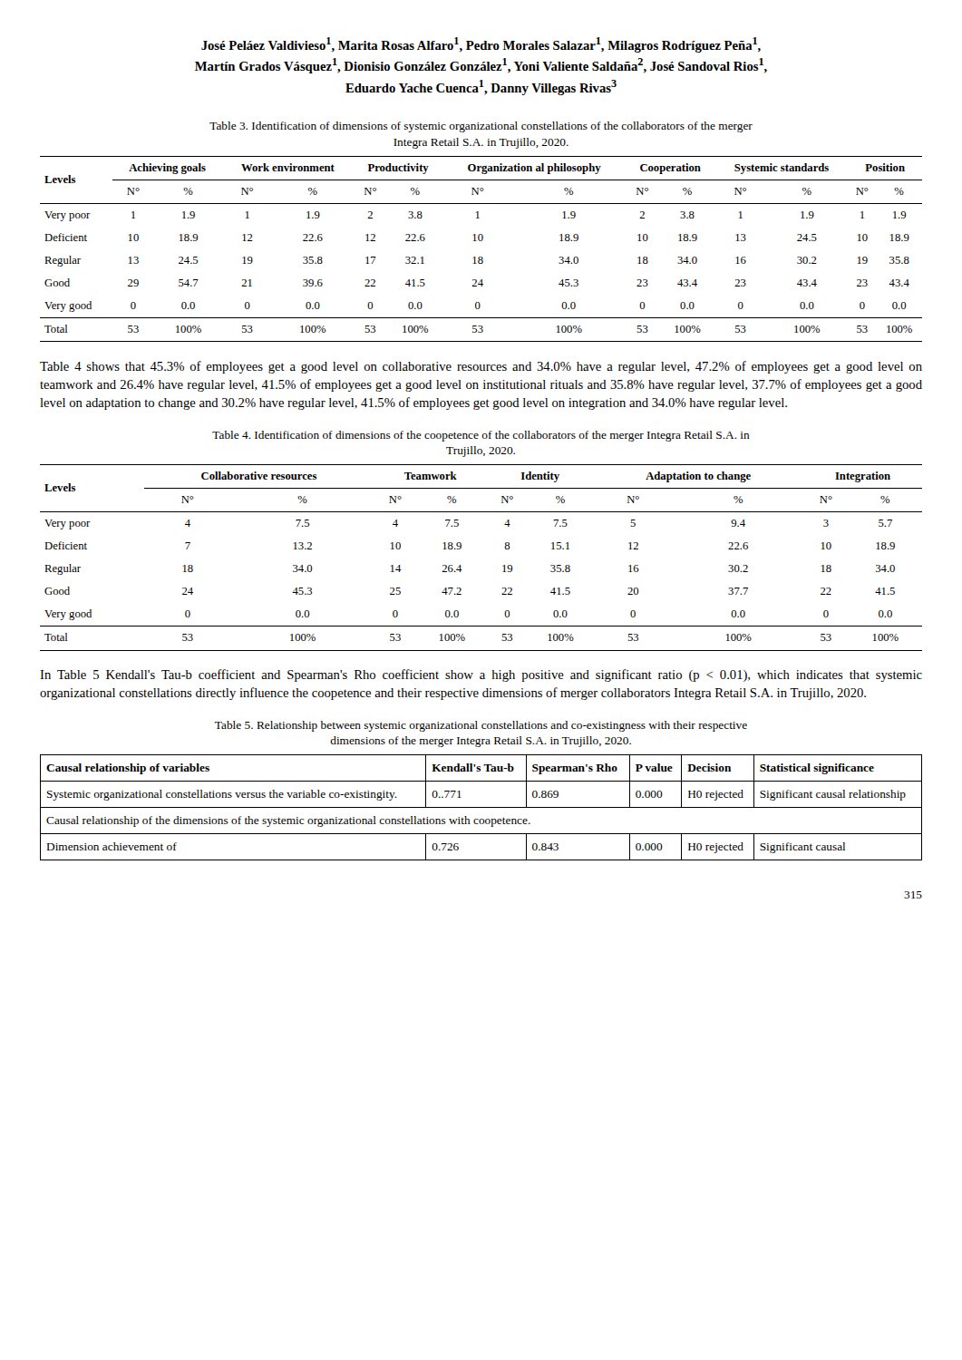José Peláez Valdivieso1, Marita Rosas Alfaro1, Pedro Morales Salazar1, Milagros Rodríguez Peña1,
Martín Grados Vásquez1, Dionisio González González1, Yoni Valiente Saldaña2, José Sandoval Rios1,
Eduardo Yache Cuenca1, Danny Villegas Rivas3
Table 3. Identification of dimensions of systemic organizational constellations of the collaborators of the merger
Integra Retail S.A. in Trujillo, 2020.
| Levels | Achieving goals | Work environment | Productivity | Organization al philosophy | Cooperation | Systemic standards | Position |
| --- | --- | --- | --- | --- | --- | --- | --- |
| N° | % | N° | % | N° | % | N° | % | N° | % | N° | % | N° | % |
| Very poor | 1 | 1.9 | 1 | 1.9 | 2 | 3.8 | 1 | 1.9 | 2 | 3.8 | 1 | 1.9 | 1 | 1.9 |
| Deficient | 10 | 18.9 | 12 | 22.6 | 12 | 22.6 | 10 | 18.9 | 10 | 18.9 | 13 | 24.5 | 10 | 18.9 |
| Regular | 13 | 24.5 | 19 | 35.8 | 17 | 32.1 | 18 | 34.0 | 18 | 34.0 | 16 | 30.2 | 19 | 35.8 |
| Good | 29 | 54.7 | 21 | 39.6 | 22 | 41.5 | 24 | 45.3 | 23 | 43.4 | 23 | 43.4 | 23 | 43.4 |
| Very good | 0 | 0.0 | 0 | 0.0 | 0 | 0.0 | 0 | 0.0 | 0 | 0.0 | 0 | 0.0 | 0 | 0.0 |
| Total | 53 | 100% | 53 | 100% | 53 | 100% | 53 | 100% | 53 | 100% | 53 | 100% | 53 | 100% |
Table 4 shows that 45.3% of employees get a good level on collaborative resources and 34.0% have a regular level, 47.2% of employees get a good level on teamwork and 26.4% have regular level, 41.5% of employees get a good level on institutional rituals and 35.8% have regular level, 37.7% of employees get a good level on adaptation to change and 30.2% have regular level, 41.5% of employees get good level on integration and 34.0% have regular level.
Table 4. Identification of dimensions of the coopetence of the collaborators of the merger Integra Retail S.A. in
Trujillo, 2020.
| Levels | Collaborative resources | Teamwork | Identity | Adaptation to change | Integration |
| --- | --- | --- | --- | --- | --- |
| N° | % | N° | % | N° | % | N° | % | N° | % |
| Very poor | 4 | 7.5 | 4 | 7.5 | 4 | 7.5 | 5 | 9.4 | 3 | 5.7 |
| Deficient | 7 | 13.2 | 10 | 18.9 | 8 | 15.1 | 12 | 22.6 | 10 | 18.9 |
| Regular | 18 | 34.0 | 14 | 26.4 | 19 | 35.8 | 16 | 30.2 | 18 | 34.0 |
| Good | 24 | 45.3 | 25 | 47.2 | 22 | 41.5 | 20 | 37.7 | 22 | 41.5 |
| Very good | 0 | 0.0 | 0 | 0.0 | 0 | 0.0 | 0 | 0.0 | 0 | 0.0 |
| Total | 53 | 100% | 53 | 100% | 53 | 100% | 53 | 100% | 53 | 100% |
In Table 5 Kendall's Tau-b coefficient and Spearman's Rho coefficient show a high positive and significant ratio (p < 0.01), which indicates that systemic organizational constellations directly influence the coopetence and their respective dimensions of merger collaborators Integra Retail S.A. in Trujillo, 2020.
Table 5. Relationship between systemic organizational constellations and co-existingness with their respective
dimensions of the merger Integra Retail S.A. in Trujillo, 2020.
| Causal relationship of variables | Kendall's Tau-b | Spearman's Rho | P value | Decision | Statistical significance |
| --- | --- | --- | --- | --- | --- |
| Systemic organizational constellations versus the variable co-existingity. | 0..771 | 0.869 | 0.000 | H0 rejected | Significant causal relationship |
| Causal relationship of the dimensions of the systemic organizational constellations with coopetence. |
| Dimension achievement of | 0.726 | 0.843 | 0.000 | H0 rejected | Significant causal |
315